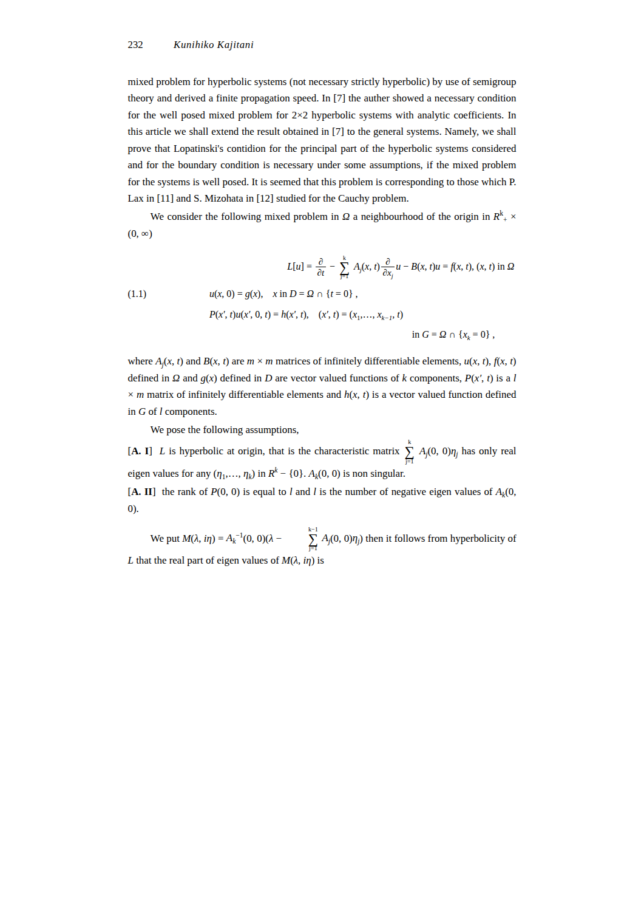232 Kunihiko Kajitani
mixed problem for hyperbolic systems (not necessary strictly hyperbolic) by use of semigroup theory and derived a finite propagation speed. In [7] the auther showed a necessary condition for the well posed mixed problem for 2×2 hyperbolic systems with analytic coefficients. In this article we shall extend the result obtained in [7] to the general systems. Namely, we shall prove that Lopatinski's contidion for the principal part of the hyperbolic systems considered and for the boundary condition is necessary under some assumptions, if the mixed problem for the systems is well posed. It is seemed that this problem is corresponding to those which P. Lax in [11] and S. Mizohata in [12] studied for the Cauchy problem.
We consider the following mixed problem in Ω a neighbourhood of the origin in Rk+ × (0, ∞)
L[u] = ∂∂t − k∑j=1 Aj(x, t)∂∂xj u − B(x, t)u = f(x, t), (x, t) in Ω
(1.1)
u(x, 0) = g(x), x in D = Ω ∩ {t = 0} ,
P(x′, t)u(x′, 0, t) = h(x′, t), (x′, t) = (x1,…, xk−1, t)
in G = Ω ∩ {xk = 0} ,
where Aj(x, t) and B(x, t) are m × m matrices of infinitely differentiable elements, u(x, t), f(x, t) defined in Ω and g(x) defined in D are vector valued functions of k components, P(x′, t) is a l × m matrix of infinitely differentiable elements and h(x, t) is a vector valued function defined in G of l components.
We pose the following assumptions,
[A. I] L is hyperbolic at origin, that is the characteristic matrix k∑j=1 Aj(0, 0)ηj has only real eigen values for any (η1,…, ηk) in Rk − {0}. Ak(0, 0) is non singular.
[A. II] the rank of P(0, 0) is equal to l and l is the number of negative eigen values of Ak(0, 0).
We put M(λ, iη) = Ak−1(0, 0)(λ − k−1∑j=1 Aj(0, 0)ηj) then it follows from hyperbolicity of L that the real part of eigen values of M(λ, iη) is